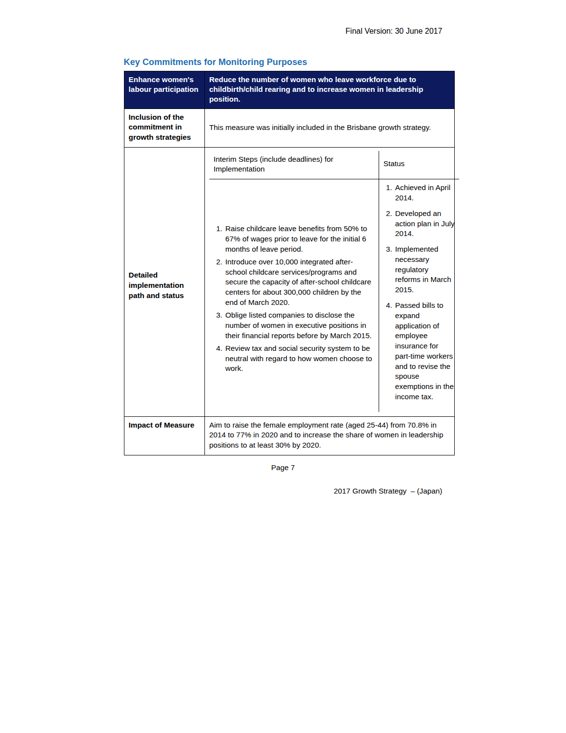Final Version: 30 June 2017
Key Commitments for Monitoring Purposes
| Enhance women's labour participation | Reduce the number of women who leave workforce due to childbirth/child rearing and to increase women in leadership position. |
| Inclusion of the commitment in growth strategies | This measure was initially included in the Brisbane growth strategy. |
| Detailed implementation path and status | / Interim Steps (include deadlines) for Implementation / Status / / Raise childcare leave benefits from 50% to 67% of wages prior to leave for the initial 6 months of leave period. Introduce over 10,000 integrated after-school childcare services/programs and secure the capacity of after-school childcare centers for about 300,000 children by the end of March 2020. Oblige listed companies to disclose the number of women in executive positions in their financial reports before by March 2015. Review tax and social security system to be neutral with regard to how women choose to work. / Achieved in April 2014. Developed an action plan in July 2014. Implemented necessary regulatory reforms in March 2015. Passed bills to expand application of employee insurance for part-time workers and to revise the spouse exemptions in the income tax. / |
| Impact of Measure | Aim to raise the female employment rate (aged 25-44) from 70.8% in 2014 to 77% in 2020 and to increase the share of women in leadership positions to at least 30% by 2020. |
Page 7
2017 Growth Strategy – (Japan)